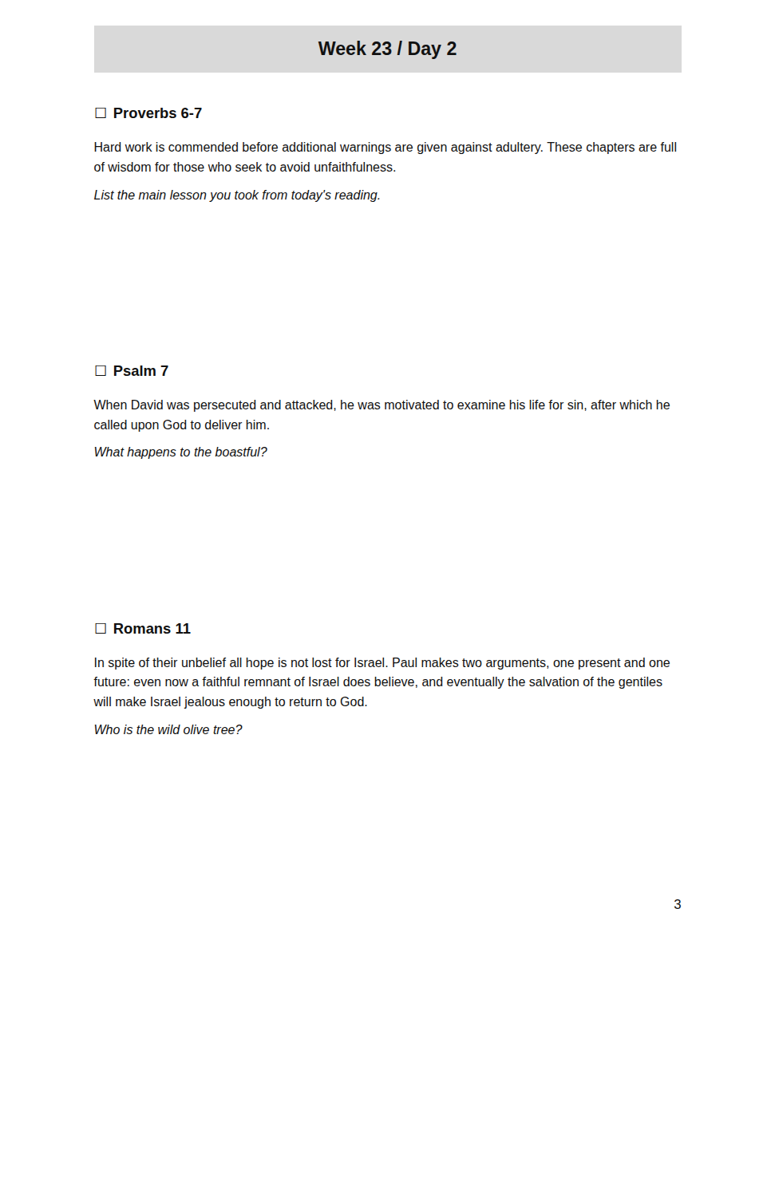Week 23 / Day 2
Proverbs 6-7
Hard work is commended before additional warnings are given against adultery. These chapters are full of wisdom for those who seek to avoid unfaithfulness.
List the main lesson you took from today's reading.
Psalm 7
When David was persecuted and attacked, he was motivated to examine his life for sin, after which he called upon God to deliver him.
What happens to the boastful?
Romans 11
In spite of their unbelief all hope is not lost for Israel. Paul makes two arguments, one present and one future: even now a faithful remnant of Israel does believe, and eventually the salvation of the gentiles will make Israel jealous enough to return to God.
Who is the wild olive tree?
3